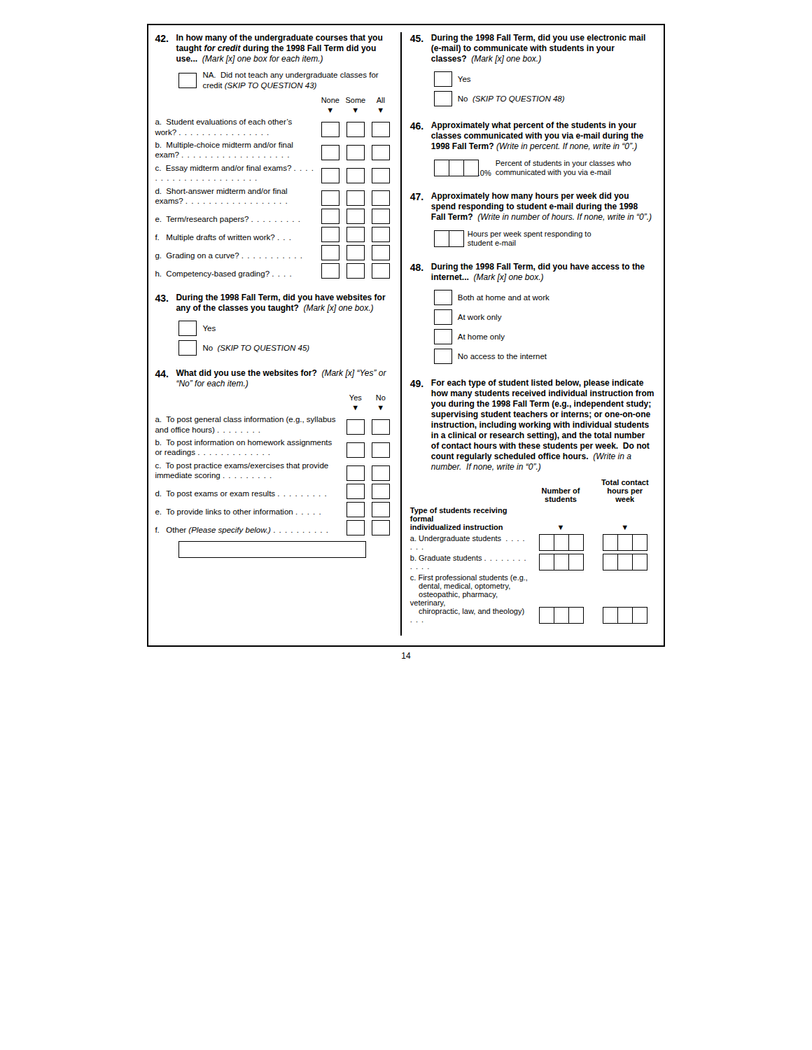| 42. In how many of the undergraduate courses that you taught for credit during the 1998 Fall Term did you use... (Mark [x] one box for each item.) NA. Did not teach any undergraduate classes for credit (SKIP TO QUESTION 43) / / None / Some / All / / / ▼ / ▼ / ▼ / / a. Student evaluations of each other’s work? . . . . . . . . . . . . . . . . / / / / / b. Multiple-choice midterm and/or final exam? . . . . . . . . . . . . . . . . . . . / / / / / c. Essay midterm and/or final exams? . . . . . . . . . . . . . . . . . . . . . . / / / / / d. Short-answer midterm and/or final exams? . . . . . . . . . . . . . . . . . . / / / / / e. Term/research papers? . . . . . . . . . / / / / / f. Multiple drafts of written work? . . . / / / / / g. Grading on a curve? . . . . . . . . . . . / / / / / h. Competency-based grading? . . . . / / / / 43. During the 1998 Fall Term, did you have websites for any of the classes you taught? (Mark [x] one box.) Yes No (SKIP TO QUESTION 45) 44. What did you use the websites for? (Mark [x] “Yes” or “No” for each item.) / / Yes / No / / / ▼ / ▼ / / a. To post general class information (e.g., syllabus and office hours) . . . . . . . . / / / / b. To post information on homework assignments or readings . . . . . . . . . . . . . / / / / c. To post practice exams/exercises that provide immediate scoring . . . . . . . . . / / / / d. To post exams or exam results . . . . . . . . . / / / / e. To provide links to other information . . . . . / / / / f. Other (Please specify below.) . . . . . . . . . . / / / | 45. During the 1998 Fall Term, did you use electronic mail (e-mail) to communicate with students in your classes? (Mark [x] one box.) Yes No (SKIP TO QUESTION 48) 46. Approximately what percent of the students in your classes communicated with you via e-mail during the 1998 Fall Term? (Write in percent. If none, write in “0”.) .0% Percent of students in your classes who communicated with you via e-mail 47. Approximately how many hours per week did you spend responding to student e-mail during the 1998 Fall Term? (Write in number of hours. If none, write in “0”.) Hours per week spent responding to student e-mail 48. During the 1998 Fall Term, did you have access to the internet... (Mark [x] one box.) Both at home and at work At work only At home only No access to the internet 49. For each type of student listed below, please indicate how many students received individual instruction from you during the 1998 Fall Term (e.g., independent study; supervising student teachers or interns; or one-on-one instruction, including working with individual students in a clinical or research setting), and the total number of contact hours with these students per week. Do not count regularly scheduled office hours. (Write in a number. If none, write in “0”.) / / Number of students / Total contact hours per week / / Type of students receiving formal individualized instruction / ▼ / ▼ / / a. Undergraduate students . . . . . . . / / / / b. Graduate students . . . . . . . . . . . . / / / / c. First professional students (e.g., dental, medical, optometry, osteopathic, pharmacy, veterinary, chiropractic, law, and theology) . . . / / / |
14